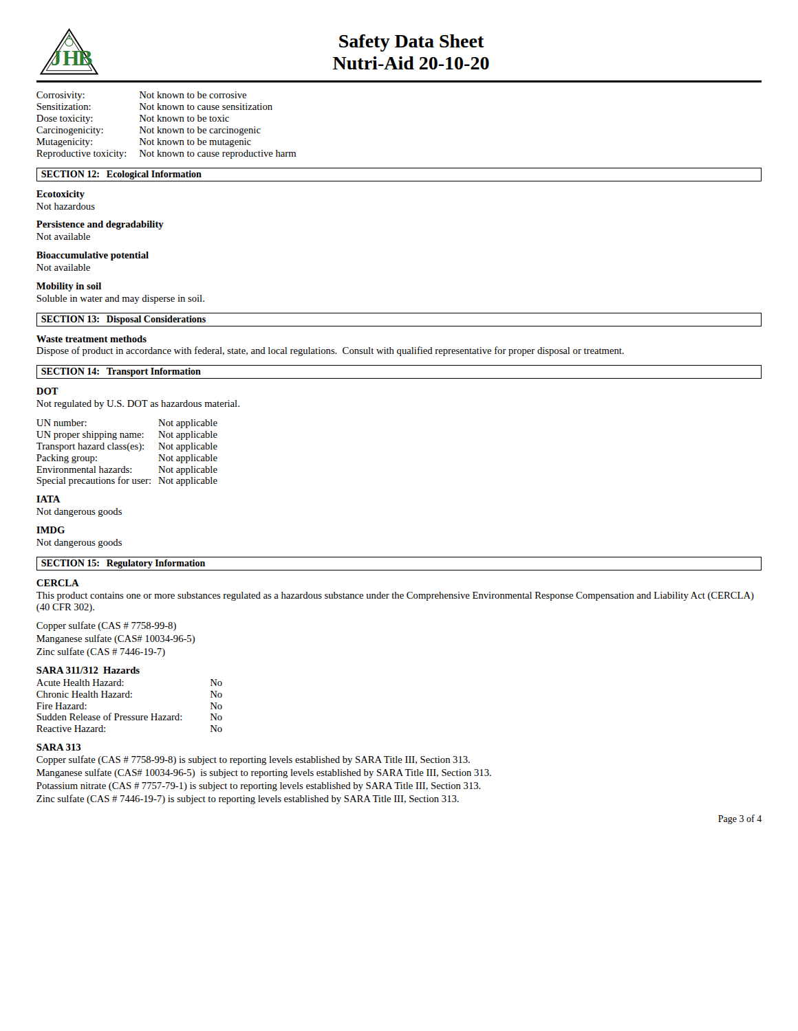J H B
Safety Data Sheet
Nutri-Aid 20-10-20
| Corrosivity: | Not known to be corrosive |
| Sensitization: | Not known to cause sensitization |
| Dose toxicity: | Not known to be toxic |
| Carcinogenicity: | Not known to be carcinogenic |
| Mutagenicity: | Not known to be mutagenic |
| Reproductive toxicity: | Not known to cause reproductive harm |
SECTION 12: Ecological Information
Ecotoxicity
Not hazardous
Persistence and degradability
Not available
Bioaccumulative potential
Not available
Mobility in soil
Soluble in water and may disperse in soil.
SECTION 13: Disposal Considerations
Waste treatment methods
Dispose of product in accordance with federal, state, and local regulations. Consult with qualified representative for proper disposal or treatment.
SECTION 14: Transport Information
DOT
Not regulated by U.S. DOT as hazardous material.
| UN number: | Not applicable |
| UN proper shipping name: | Not applicable |
| Transport hazard class(es): | Not applicable |
| Packing group: | Not applicable |
| Environmental hazards: | Not applicable |
| Special precautions for user: | Not applicable |
IATA
Not dangerous goods
IMDG
Not dangerous goods
SECTION 15: Regulatory Information
CERCLA
This product contains one or more substances regulated as a hazardous substance under the Comprehensive Environmental Response Compensation and Liability Act (CERCLA) (40 CFR 302).
Copper sulfate (CAS # 7758-99-8)
Manganese sulfate (CAS# 10034-96-5)
Zinc sulfate (CAS # 7446-19-7)
SARA 311/312 Hazards
| Acute Health Hazard: | No |
| Chronic Health Hazard: | No |
| Fire Hazard: | No |
| Sudden Release of Pressure Hazard: | No |
| Reactive Hazard: | No |
SARA 313
Copper sulfate (CAS # 7758-99-8) is subject to reporting levels established by SARA Title III, Section 313.
Manganese sulfate (CAS# 10034-96-5) is subject to reporting levels established by SARA Title III, Section 313.
Potassium nitrate (CAS # 7757-79-1) is subject to reporting levels established by SARA Title III, Section 313.
Zinc sulfate (CAS # 7446-19-7) is subject to reporting levels established by SARA Title III, Section 313.
Page 3 of 4